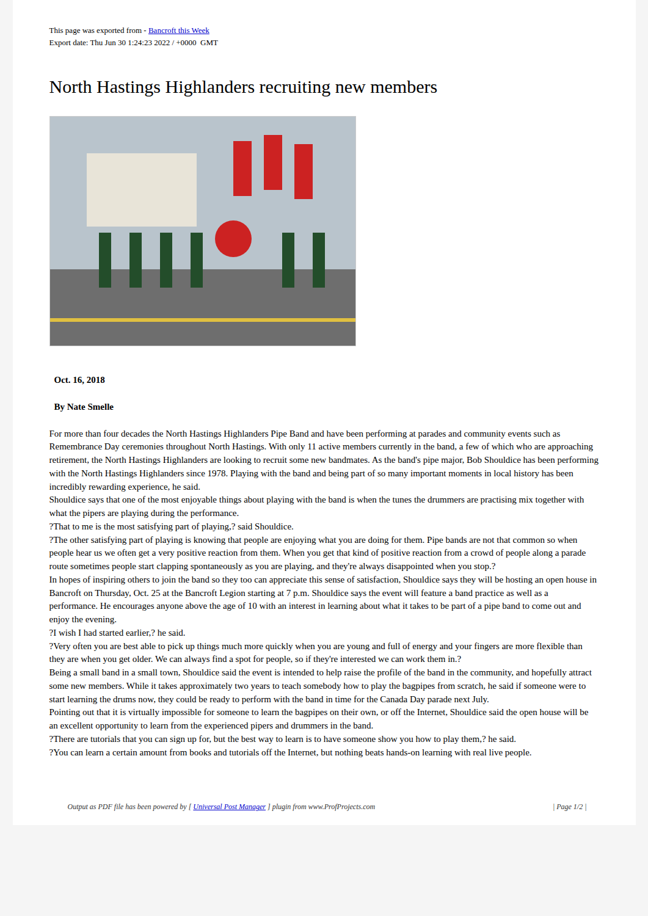This page was exported from - Bancroft this Week
Export date: Thu Jun 30 1:24:23 2022 / +0000 GMT
North Hastings Highlanders recruiting new members
Oct. 16, 2018
By Nate Smelle
For more than four decades the North Hastings Highlanders Pipe Band and have been performing at parades and community events such as Remembrance Day ceremonies throughout North Hastings. With only 11 active members currently in the band, a few of which who are approaching retirement, the North Hastings Highlanders are looking to recruit some new bandmates. As the band's pipe major, Bob Shouldice has been performing with the North Hastings Highlanders since 1978. Playing with the band and being part of so many important moments in local history has been incredibly rewarding experience, he said.
Shouldice says that one of the most enjoyable things about playing with the band is when the tunes the drummers are practising mix together with what the pipers are playing during the performance.
?That to me is the most satisfying part of playing,? said Shouldice.
?The other satisfying part of playing is knowing that people are enjoying what you are doing for them. Pipe bands are not that common so when people hear us we often get a very positive reaction from them. When you get that kind of positive reaction from a crowd of people along a parade route sometimes people start clapping spontaneously as you are playing, and they're always disappointed when you stop.?
In hopes of inspiring others to join the band so they too can appreciate this sense of satisfaction, Shouldice says they will be hosting an open house in Bancroft on Thursday, Oct. 25 at the Bancroft Legion starting at 7 p.m. Shouldice says the event will feature a band practice as well as a performance. He encourages anyone above the age of 10 with an interest in learning about what it takes to be part of a pipe band to come out and enjoy the evening.
?I wish I had started earlier,? he said.
?Very often you are best able to pick up things much more quickly when you are young and full of energy and your fingers are more flexible than they are when you get older. We can always find a spot for people, so if they're interested we can work them in.?
Being a small band in a small town, Shouldice said the event is intended to help raise the profile of the band in the community, and hopefully attract some new members. While it takes approximately two years to teach somebody how to play the bagpipes from scratch, he said if someone were to start learning the drums now, they could be ready to perform with the band in time for the Canada Day parade next July.
Pointing out that it is virtually impossible for someone to learn the bagpipes on their own, or off the Internet, Shouldice said the open house will be an excellent opportunity to learn from the experienced pipers and drummers in the band.
?There are tutorials that you can sign up for, but the best way to learn is to have someone show you how to play them,? he said.
?You can learn a certain amount from books and tutorials off the Internet, but nothing beats hands-on learning with real live people.
Output as PDF file has been powered by [ Universal Post Manager ] plugin from www.ProfProjects.com
| Page 1/2 |